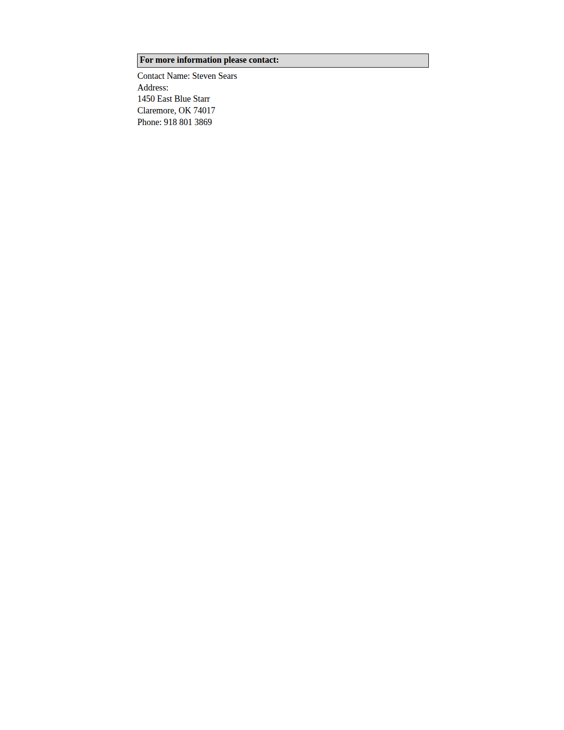For more information please contact:
Contact Name: Steven Sears
Address:
1450 East Blue Starr
Claremore, OK 74017
Phone: 918 801 3869